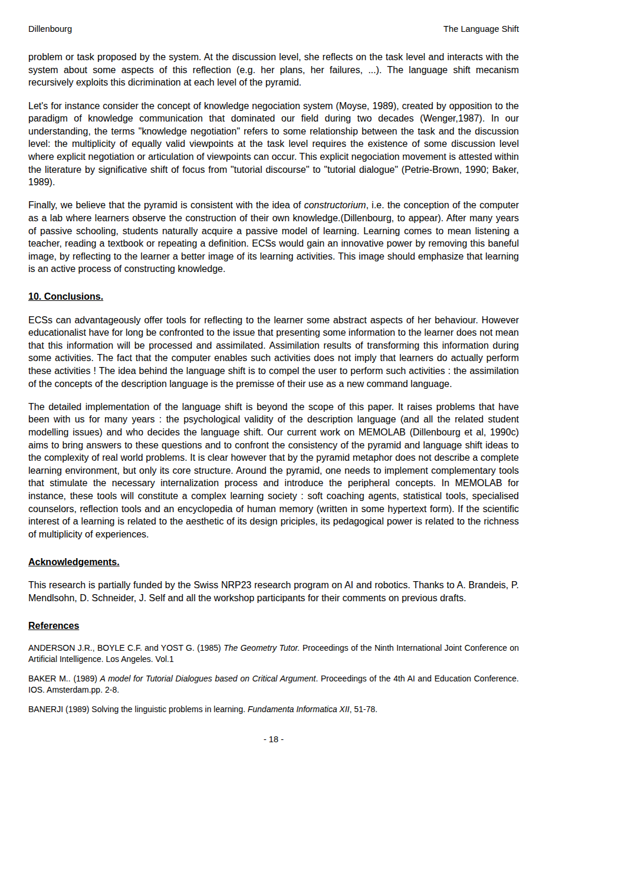Dillenbourg The Language Shift
problem or task proposed by the system. At the discussion level, she reflects on the task level and interacts with the system about some aspects of this reflection (e.g. her plans, her failures, ...). The language shift mecanism recursively exploits this dicrimination at each level of the pyramid.
Let's for instance consider the concept of knowledge negociation system (Moyse, 1989), created by opposition to the paradigm of knowledge communication that dominated our field during two decades (Wenger,1987). In our understanding, the terms "knowledge negotiation" refers to some relationship between the task and the discussion level: the multiplicity of equally valid viewpoints at the task level requires the existence of some discussion level where explicit negotiation or articulation of viewpoints can occur. This explicit negociation movement is attested within the literature by significative shift of focus from "tutorial discourse" to "tutorial dialogue" (Petrie-Brown, 1990; Baker, 1989).
Finally, we believe that the pyramid is consistent with the idea of constructorium, i.e. the conception of the computer as a lab where learners observe the construction of their own knowledge.(Dillenbourg, to appear). After many years of passive schooling, students naturally acquire a passive model of learning. Learning comes to mean listening a teacher, reading a textbook or repeating a definition. ECSs would gain an innovative power by removing this baneful image, by reflecting to the learner a better image of its learning activities. This image should emphasize that learning is an active process of constructing knowledge.
10. Conclusions.
ECSs can advantageously offer tools for reflecting to the learner some abstract aspects of her behaviour. However educationalist have for long be confronted to the issue that presenting some information to the learner does not mean that this information will be processed and assimilated. Assimilation results of transforming this information during some activities. The fact that the computer enables such activities does not imply that learners do actually perform these activities ! The idea behind the language shift is to compel the user to perform such activities : the assimilation of the concepts of the description language is the premisse of their use as a new command language.
The detailed implementation of the language shift is beyond the scope of this paper. It raises problems that have been with us for many years : the psychological validity of the description language (and all the related student modelling issues) and who decides the language shift. Our current work on MEMOLAB (Dillenbourg et al, 1990c) aims to bring answers to these questions and to confront the consistency of the pyramid and language shift ideas to the complexity of real world problems. It is clear however that by the pyramid metaphor does not describe a complete learning environment, but only its core structure. Around the pyramid, one needs to implement complementary tools that stimulate the necessary internalization process and introduce the peripheral concepts. In MEMOLAB for instance, these tools will constitute a complex learning society : soft coaching agents, statistical tools, specialised counselors, reflection tools and an encyclopedia of human memory (written in some hypertext form). If the scientific interest of a learning is related to the aesthetic of its design priciples, its pedagogical power is related to the richness of multiplicity of experiences.
Acknowledgements.
This research is partially funded by the Swiss NRP23 research program on AI and robotics. Thanks to A. Brandeis, P. Mendlsohn, D. Schneider, J. Self and all the workshop participants for their comments on previous drafts.
References
ANDERSON J.R., BOYLE C.F. and YOST G. (1985) The Geometry Tutor. Proceedings of the Ninth International Joint Conference on Artificial Intelligence. Los Angeles. Vol.1
BAKER M.. (1989) A model for Tutorial Dialogues based on Critical Argument. Proceedings of the 4th AI and Education Conference. IOS. Amsterdam.pp. 2-8.
BANERJI (1989) Solving the linguistic problems in learning. Fundamenta Informatica XII, 51-78.
- 18 -